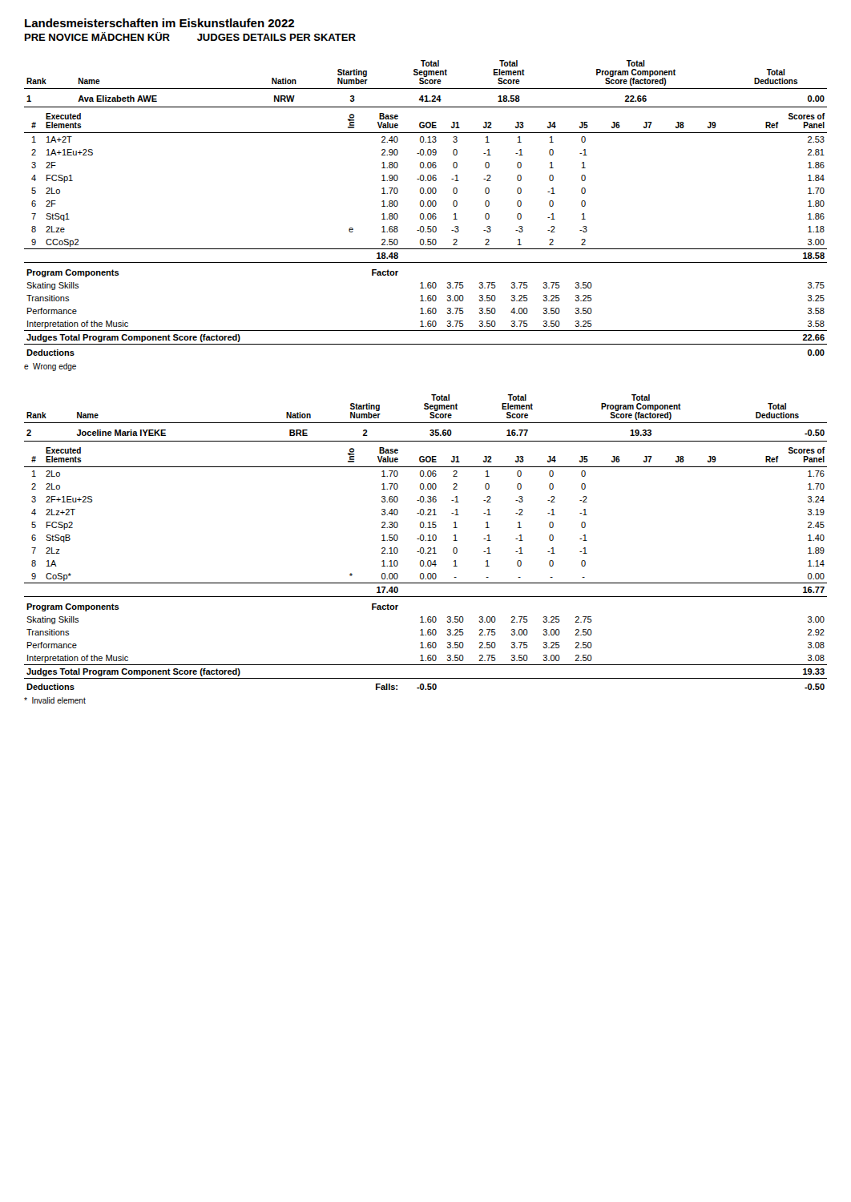Landesmeisterschaften im Eiskunstlaufen 2022
PRE NOVICE MÄDCHEN KÜR JUDGES DETAILS PER SKATER
| Rank | Name | | | Nation | Starting Number | Total Segment Score | Total Element Score | Total Program Component Score (factored) | Total Deductions |
| --- | --- | --- | --- | --- | --- | --- | --- | --- | --- |
| 1 | Ava Elizabeth AWE | NRW | 3 | 41.24 | 18.58 | 22.66 | 0.00 |
| # | Executed Elements | Info | Base Value | GOE | J1 | J2 | J3 | J4 | J5 | J6 | J7 | J8 | J9 | Ref | Scores of Panel |
| --- | --- | --- | --- | --- | --- | --- | --- | --- | --- | --- | --- | --- | --- | --- | --- |
| 1 | 1A+2T | | 2.40 | 0.13 | 3 | 1 | 1 | 1 | 0 | | | | | | 2.53 |
| 2 | 1A+1Eu+2S | | 2.90 | -0.09 | 0 | -1 | -1 | 0 | -1 | | | | | | 2.81 |
| 3 | 2F | | 1.80 | 0.06 | 0 | 0 | 0 | 1 | 1 | | | | | | 1.86 |
| 4 | FCSp1 | | 1.90 | -0.06 | -1 | -2 | 0 | 0 | 0 | | | | | | 1.84 |
| 5 | 2Lo | | 1.70 | 0.00 | 0 | 0 | 0 | -1 | 0 | | | | | | 1.70 |
| 6 | 2F | | 1.80 | 0.00 | 0 | 0 | 0 | 0 | 0 | | | | | | 1.80 |
| 7 | StSq1 | | 1.80 | 0.06 | 1 | 0 | 0 | -1 | 1 | | | | | | 1.86 |
| 8 | 2Lze | e | 1.68 | -0.50 | -3 | -3 | -3 | -2 | -3 | | | | | | 1.18 |
| 9 | CCoSp2 | | 2.50 | 0.50 | 2 | 2 | 1 | 2 | 2 | | | | | | 3.00 |
| | | | 18.48 | | | 18.58 |
| Program Components | Factor | |
| Skating Skills | | 1.60 | 3.75 | 3.75 | 3.75 | 3.75 | 3.50 | | | | | | 3.75 |
| Transitions | | 1.60 | 3.00 | 3.50 | 3.25 | 3.25 | 3.25 | | | | | | 3.25 |
| Performance | | 1.60 | 3.75 | 3.50 | 4.00 | 3.50 | 3.50 | | | | | | 3.58 |
| Interpretation of the Music | | 1.60 | 3.75 | 3.50 | 3.75 | 3.50 | 3.25 | | | | | | 3.58 |
| Judges Total Program Component Score (factored) | | 22.66 |
| Deductions | | 0.00 |
e Wrong edge
| Rank | Name | | | Nation | Starting Number | Total Segment Score | Total Element Score | Total Program Component Score (factored) | Total Deductions |
| --- | --- | --- | --- | --- | --- | --- | --- | --- | --- |
| 2 | Joceline Maria IYEKE | BRE | 2 | 35.60 | 16.77 | 19.33 | -0.50 |
| # | Executed Elements | Info | Base Value | GOE | J1 | J2 | J3 | J4 | J5 | J6 | J7 | J8 | J9 | Ref | Scores of Panel |
| --- | --- | --- | --- | --- | --- | --- | --- | --- | --- | --- | --- | --- | --- | --- | --- |
| 1 | 2Lo | | 1.70 | 0.06 | 2 | 1 | 0 | 0 | 0 | | | | | | 1.76 |
| 2 | 2Lo | | 1.70 | 0.00 | 2 | 0 | 0 | 0 | 0 | | | | | | 1.70 |
| 3 | 2F+1Eu+2S | | 3.60 | -0.36 | -1 | -2 | -3 | -2 | -2 | | | | | | 3.24 |
| 4 | 2Lz+2T | | 3.40 | -0.21 | -1 | -1 | -2 | -1 | -1 | | | | | | 3.19 |
| 5 | FCSp2 | | 2.30 | 0.15 | 1 | 1 | 1 | 0 | 0 | | | | | | 2.45 |
| 6 | StSqB | | 1.50 | -0.10 | 1 | -1 | -1 | 0 | -1 | | | | | | 1.40 |
| 7 | 2Lz | | 2.10 | -0.21 | 0 | -1 | -1 | -1 | -1 | | | | | | 1.89 |
| 8 | 1A | | 1.10 | 0.04 | 1 | 1 | 0 | 0 | 0 | | | | | | 1.14 |
| 9 | CoSp* | * | 0.00 | 0.00 | - | - | - | - | - | | | | | | 0.00 |
| | | | 17.40 | | | 16.77 |
| Program Components | Factor | |
| Skating Skills | | 1.60 | 3.50 | 3.00 | 2.75 | 3.25 | 2.75 | | | | | | 3.00 |
| Transitions | | 1.60 | 3.25 | 2.75 | 3.00 | 3.00 | 2.50 | | | | | | 2.92 |
| Performance | | 1.60 | 3.50 | 2.50 | 3.75 | 3.25 | 2.50 | | | | | | 3.08 |
| Interpretation of the Music | | 1.60 | 3.50 | 2.75 | 3.50 | 3.00 | 2.50 | | | | | | 3.08 |
| Judges Total Program Component Score (factored) | | 19.33 |
| Deductions | Falls: | -0.50 | | -0.50 |
* Invalid element